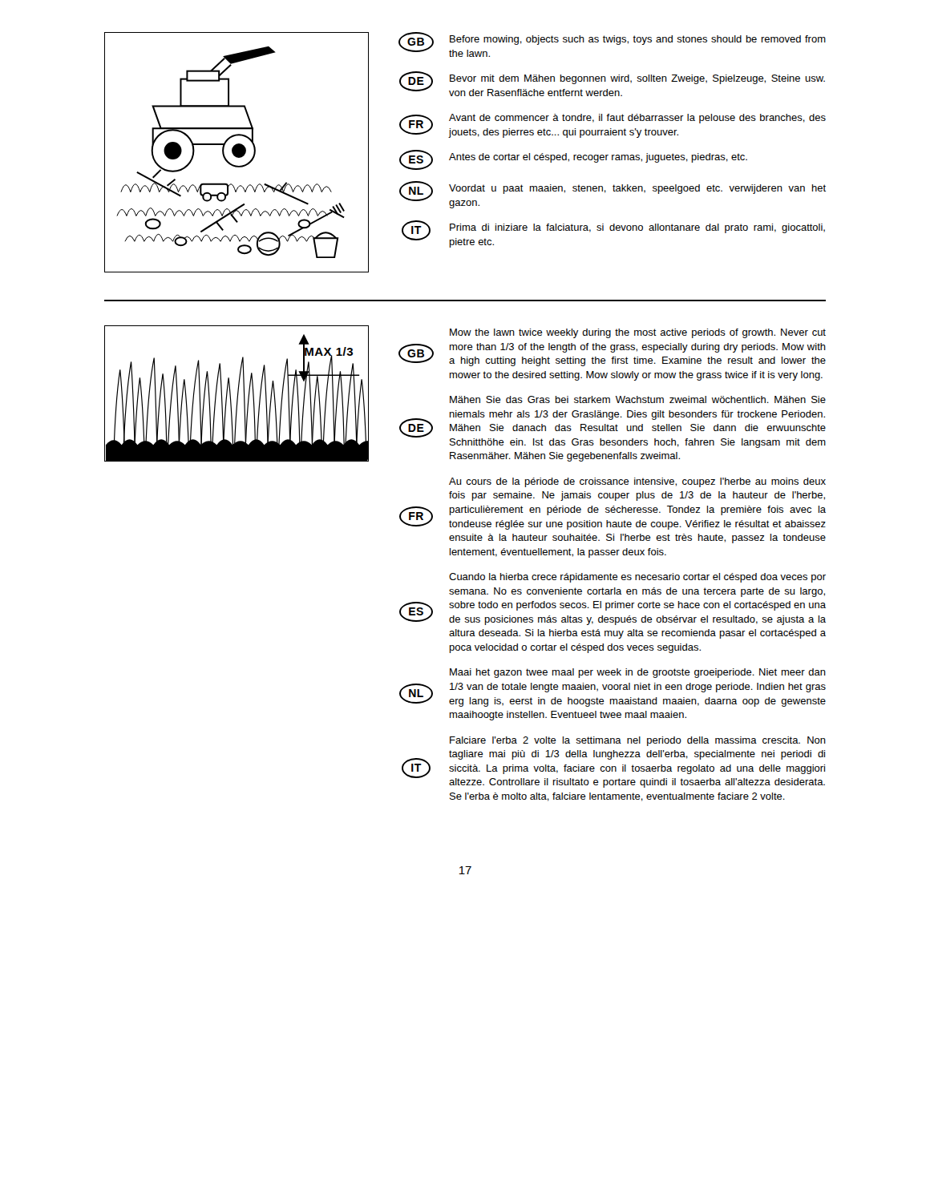GB
Before mowing, objects such as twigs, toys and stones should be removed from the lawn.
DE
Bevor mit dem Mähen begonnen wird, sollten Zweige, Spielzeuge, Steine usw. von der Rasenfläche entfernt werden.
FR
Avant de commencer à tondre, il faut débarrasser la pelouse des branches, des jouets, des pierres etc... qui pourraient s'y trouver.
ES
Antes de cortar el césped, recoger ramas, juguetes, piedras, etc.
NL
Voordat u paat maaien, stenen, takken, speelgoed etc. verwijderen van het gazon.
IT
Prima di iniziare la falciatura, si devono allontanare dal prato rami, giocattoli, pietre etc.
MAX 1/3
GB
Mow the lawn twice weekly during the most active periods of growth. Never cut more than 1/3 of the length of the grass, especially during dry periods. Mow with a high cutting height setting the first time. Examine the result and lower the mower to the desired setting. Mow slowly or mow the grass twice if it is very long.
DE
Mähen Sie das Gras bei starkem Wachstum zweimal wöchentlich. Mähen Sie niemals mehr als 1/3 der Graslänge. Dies gilt besonders für trockene Perioden. Mähen Sie danach das Resultat und stellen Sie dann die erwuunschte Schnitthöhe ein. Ist das Gras besonders hoch, fahren Sie langsam mit dem Rasenmäher. Mähen Sie gegebenenfalls zweimal.
FR
Au cours de la période de croissance intensive, coupez l'herbe au moins deux fois par semaine. Ne jamais couper plus de 1/3 de la hauteur de l'herbe, particulièrement en période de sécheresse. Tondez la première fois avec la tondeuse réglée sur une position haute de coupe. Vérifiez le résultat et abaissez ensuite à la hauteur souhaitée. Si l'herbe est très haute, passez la tondeuse lentement, éventuellement, la passer deux fois.
ES
Cuando la hierba crece rápidamente es necesario cortar el césped doa veces por semana. No es conveniente cortarla en más de una tercera parte de su largo, sobre todo en perfodos secos. El primer corte se hace con el cortacésped en una de sus posiciones más altas y, después de obsérvar el resultado, se ajusta a la altura deseada. Si la hierba está muy alta se recomienda pasar el cortacésped a poca velocidad o cortar el césped dos veces seguidas.
NL
Maai het gazon twee maal per week in de grootste groeiperiode. Niet meer dan 1/3 van de totale lengte maaien, vooral niet in een droge periode. Indien het gras erg lang is, eerst in de hoogste maaistand maaien, daarna oop de gewenste maaihoogte instellen. Eventueel twee maal maaien.
IT
Falciare l'erba 2 volte la settimana nel periodo della massima crescita. Non tagliare mai più di 1/3 della lunghezza dell'erba, specialmente nei periodi di siccità. La prima volta, faciare con il tosaerba regolato ad una delle maggiori altezze. Controllare il risultato e portare quindi il tosaerba all'altezza desiderata. Se l'erba è molto alta, falciare lentamente, eventualmente faciare 2 volte.
17